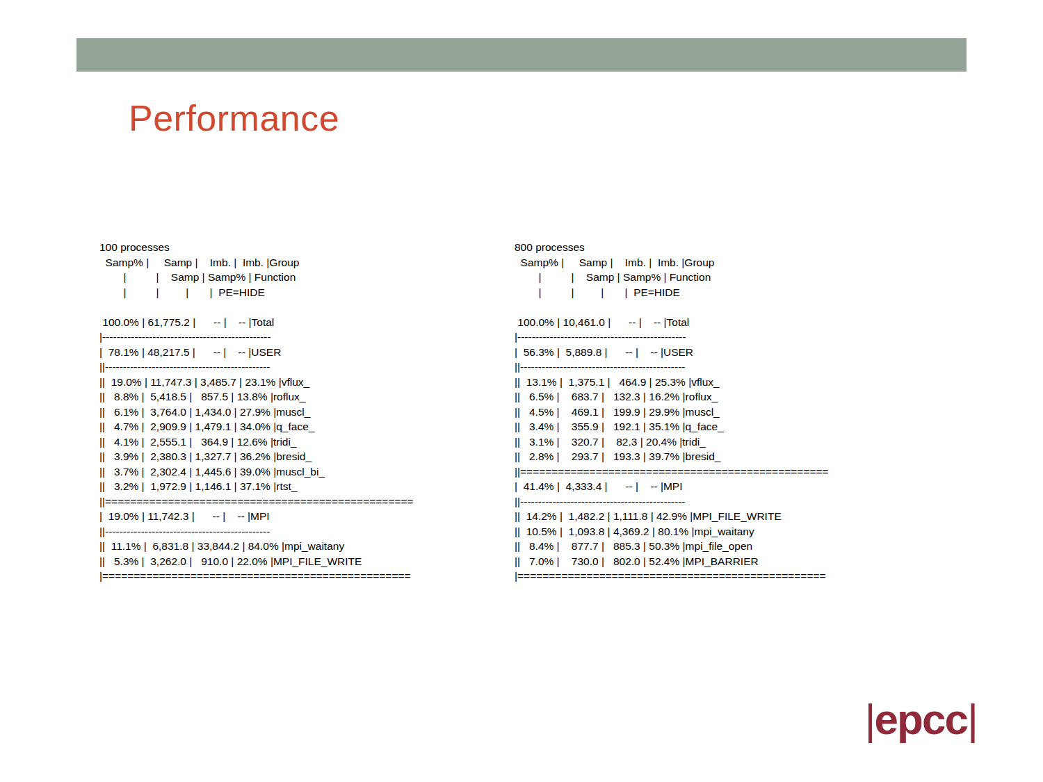Performance
100 processes Samp% | Samp | Imb. | Imb. |Group | | Samp | Samp% | Function | | | | PE=HIDE 100.0% | 61,775.2 | -- | -- |Total |----------------------------------------------- | 78.1% | 48,217.5 | -- | -- |USER ||---------------------------------------------- || 19.0% | 11,747.3 | 3,485.7 | 23.1% |vflux_ || 8.8% | 5,418.5 | 857.5 | 13.8% |roflux_ || 6.1% | 3,764.0 | 1,434.0 | 27.9% |muscl_ || 4.7% | 2,909.9 | 1,479.1 | 34.0% |q_face_ || 4.1% | 2,555.1 | 364.9 | 12.6% |tridi_ || 3.9% | 2,380.3 | 1,327.7 | 36.2% |bresid_ || 3.7% | 2,302.4 | 1,445.6 | 39.0% |muscl_bi_ || 3.2% | 1,972.9 | 1,146.1 | 37.1% |rtst_ ||================================================= | 19.0% | 11,742.3 | -- | -- |MPI ||---------------------------------------------- || 11.1% | 6,831.8 | 33,844.2 | 84.0% |mpi_waitany || 5.3% | 3,262.0 | 910.0 | 22.0% |MPI_FILE_WRITE |=================================================
800 processes Samp% | Samp | Imb. | Imb. |Group | | Samp | Samp% | Function | | | | PE=HIDE 100.0% | 10,461.0 | -- | -- |Total |----------------------------------------------- | 56.3% | 5,889.8 | -- | -- |USER ||---------------------------------------------- || 13.1% | 1,375.1 | 464.9 | 25.3% |vflux_ || 6.5% | 683.7 | 132.3 | 16.2% |roflux_ || 4.5% | 469.1 | 199.9 | 29.9% |muscl_ || 3.4% | 355.9 | 192.1 | 35.1% |q_face_ || 3.1% | 320.7 | 82.3 | 20.4% |tridi_ || 2.8% | 293.7 | 193.3 | 39.7% |bresid_ ||================================================= | 41.4% | 4,333.4 | -- | -- |MPI ||---------------------------------------------- || 14.2% | 1,482.2 | 1,111.8 | 42.9% |MPI_FILE_WRITE || 10.5% | 1,093.8 | 4,369.2 | 80.1% |mpi_waitany || 8.4% | 877.7 | 885.3 | 50.3% |mpi_file_open || 7.0% | 730.0 | 802.0 | 52.4% |MPI_BARRIER |=================================================
|epcc|